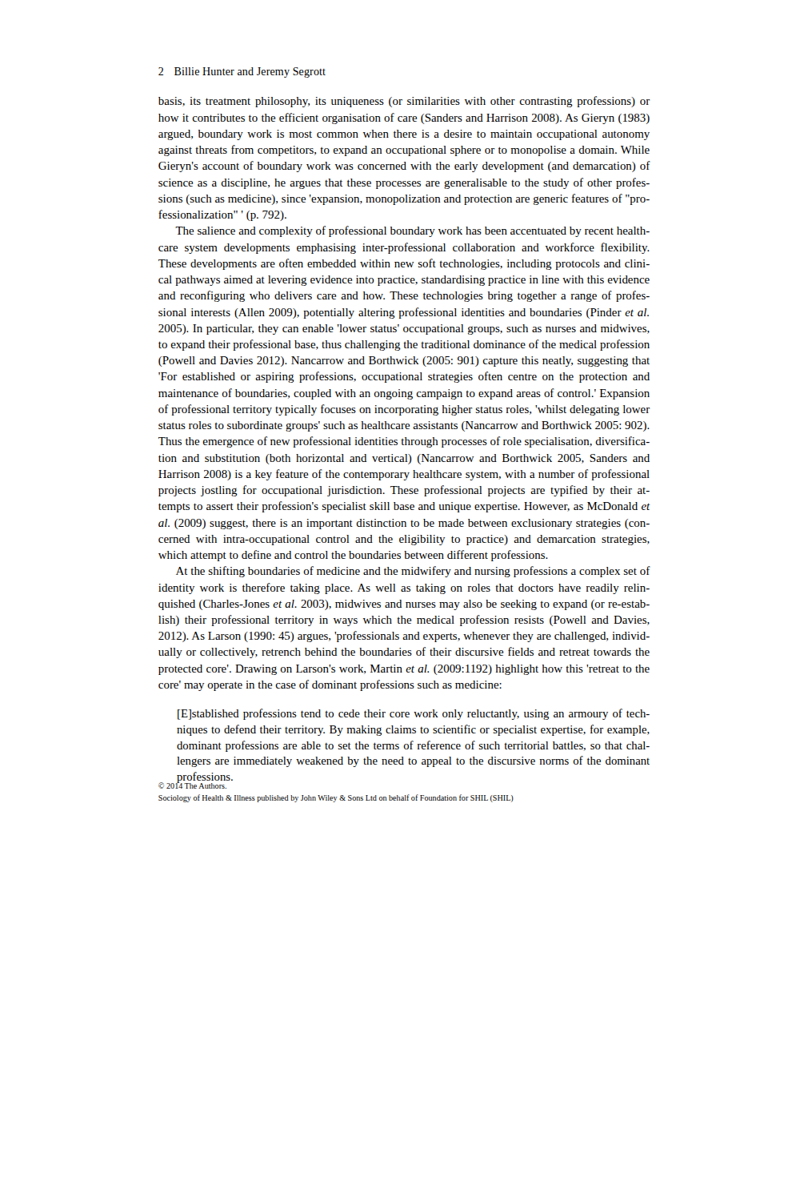2 Billie Hunter and Jeremy Segrott
basis, its treatment philosophy, its uniqueness (or similarities with other contrasting professions) or how it contributes to the efficient organisation of care (Sanders and Harrison 2008). As Gieryn (1983) argued, boundary work is most common when there is a desire to maintain occupational autonomy against threats from competitors, to expand an occupational sphere or to monopolise a domain. While Gieryn's account of boundary work was concerned with the early development (and demarcation) of science as a discipline, he argues that these processes are generalisable to the study of other professions (such as medicine), since 'expansion, monopolization and protection are generic features of "professionalization" ' (p. 792).
The salience and complexity of professional boundary work has been accentuated by recent healthcare system developments emphasising inter-professional collaboration and workforce flexibility. These developments are often embedded within new soft technologies, including protocols and clinical pathways aimed at levering evidence into practice, standardising practice in line with this evidence and reconfiguring who delivers care and how. These technologies bring together a range of professional interests (Allen 2009), potentially altering professional identities and boundaries (Pinder et al. 2005). In particular, they can enable 'lower status' occupational groups, such as nurses and midwives, to expand their professional base, thus challenging the traditional dominance of the medical profession (Powell and Davies 2012). Nancarrow and Borthwick (2005: 901) capture this neatly, suggesting that 'For established or aspiring professions, occupational strategies often centre on the protection and maintenance of boundaries, coupled with an ongoing campaign to expand areas of control.' Expansion of professional territory typically focuses on incorporating higher status roles, 'whilst delegating lower status roles to subordinate groups' such as healthcare assistants (Nancarrow and Borthwick 2005: 902). Thus the emergence of new professional identities through processes of role specialisation, diversification and substitution (both horizontal and vertical) (Nancarrow and Borthwick 2005, Sanders and Harrison 2008) is a key feature of the contemporary healthcare system, with a number of professional projects jostling for occupational jurisdiction. These professional projects are typified by their attempts to assert their profession's specialist skill base and unique expertise. However, as McDonald et al. (2009) suggest, there is an important distinction to be made between exclusionary strategies (concerned with intra-occupational control and the eligibility to practice) and demarcation strategies, which attempt to define and control the boundaries between different professions.
At the shifting boundaries of medicine and the midwifery and nursing professions a complex set of identity work is therefore taking place. As well as taking on roles that doctors have readily relinquished (Charles-Jones et al. 2003), midwives and nurses may also be seeking to expand (or re-establish) their professional territory in ways which the medical profession resists (Powell and Davies, 2012). As Larson (1990: 45) argues, 'professionals and experts, whenever they are challenged, individually or collectively, retrench behind the boundaries of their discursive fields and retreat towards the protected core'. Drawing on Larson's work, Martin et al. (2009:1192) highlight how this 'retreat to the core' may operate in the case of dominant professions such as medicine:
[E]stablished professions tend to cede their core work only reluctantly, using an armoury of techniques to defend their territory. By making claims to scientific or specialist expertise, for example, dominant professions are able to set the terms of reference of such territorial battles, so that challengers are immediately weakened by the need to appeal to the discursive norms of the dominant professions.
© 2014 The Authors.
Sociology of Health & Illness published by John Wiley & Sons Ltd on behalf of Foundation for SHIL (SHIL)